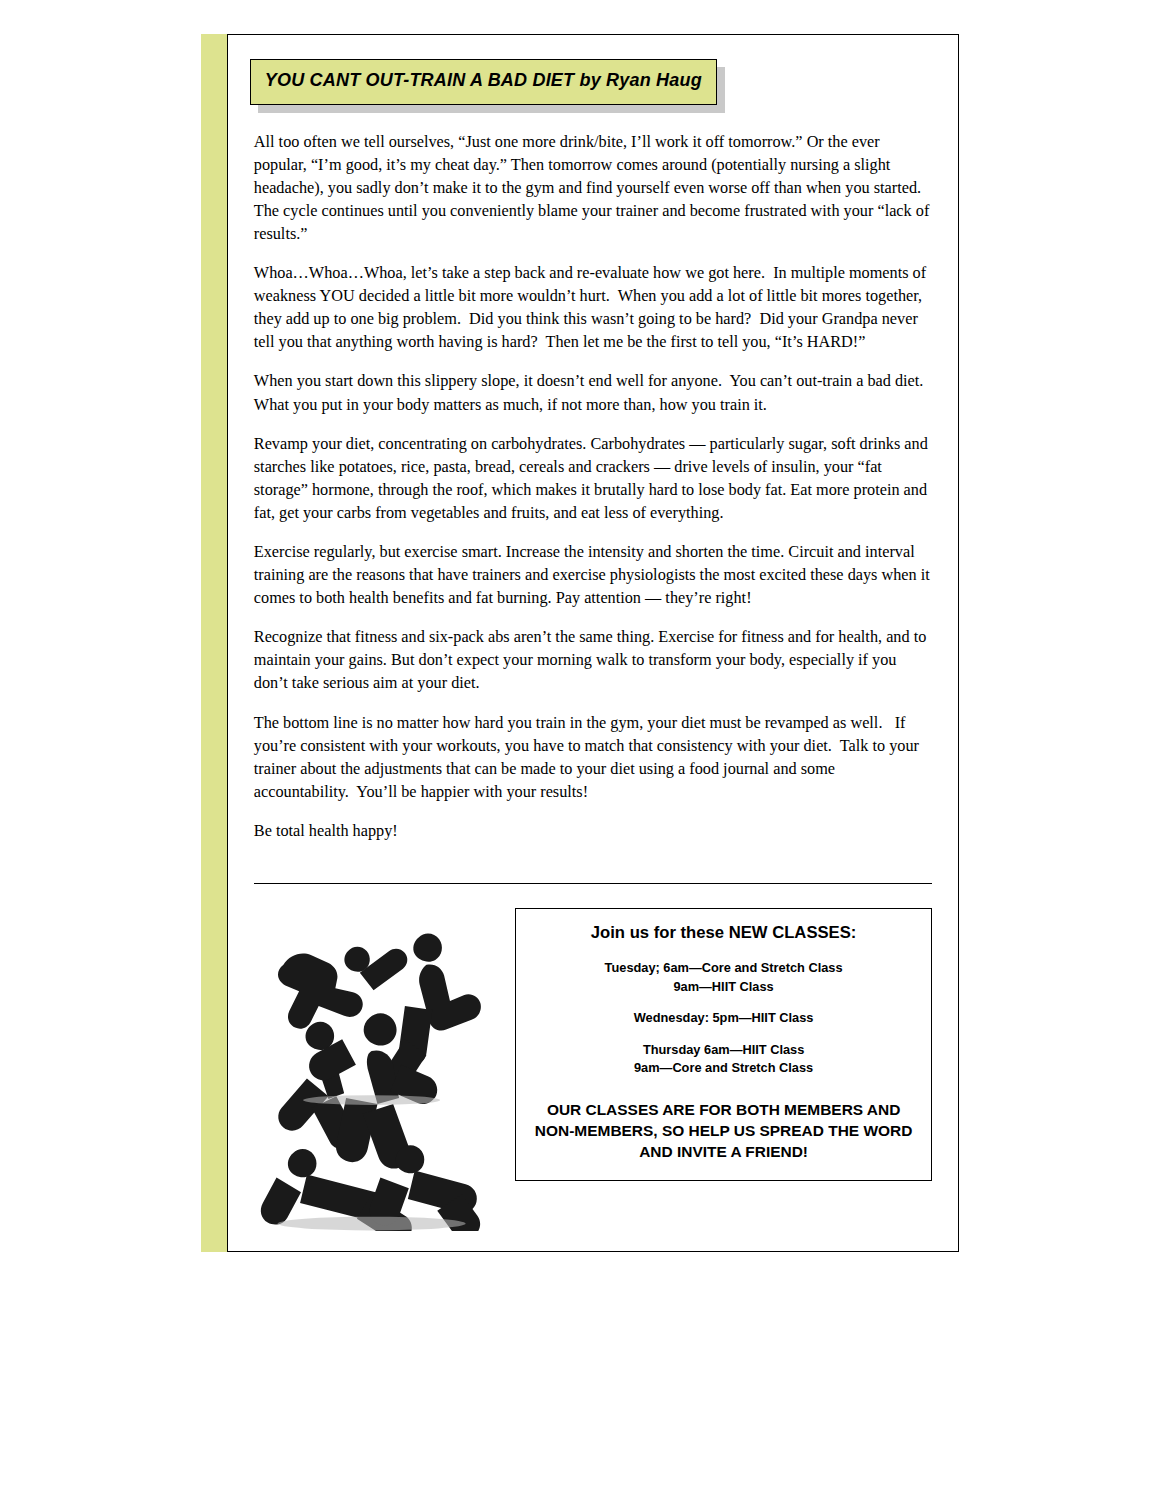YOU CANT OUT-TRAIN A BAD DIET by Ryan Haug
All too often we tell ourselves, “Just one more drink/bite, I’ll work it off tomorrow.” Or the ever popular, “I’m good, it’s my cheat day.” Then tomorrow comes around (potentially nursing a slight headache), you sadly don’t make it to the gym and find yourself even worse off than when you started. The cycle continues until you conveniently blame your trainer and become frustrated with your “lack of results.”
Whoa…Whoa…Whoa, let’s take a step back and re-evaluate how we got here. In multiple moments of weakness YOU decided a little bit more wouldn’t hurt. When you add a lot of little bit mores together, they add up to one big problem. Did you think this wasn’t going to be hard? Did your Grandpa never tell you that anything worth having is hard? Then let me be the first to tell you, “It’s HARD!”
When you start down this slippery slope, it doesn’t end well for anyone. You can’t out-train a bad diet. What you put in your body matters as much, if not more than, how you train it.
Revamp your diet, concentrating on carbohydrates. Carbohydrates — particularly sugar, soft drinks and starches like potatoes, rice, pasta, bread, cereals and crackers — drive levels of insulin, your “fat storage” hormone, through the roof, which makes it brutally hard to lose body fat. Eat more protein and fat, get your carbs from vegetables and fruits, and eat less of everything.
Exercise regularly, but exercise smart. Increase the intensity and shorten the time. Circuit and interval training are the reasons that have trainers and exercise physiologists the most excited these days when it comes to both health benefits and fat burning. Pay attention — they’re right!
Recognize that fitness and six-pack abs aren’t the same thing. Exercise for fitness and for health, and to maintain your gains. But don’t expect your morning walk to transform your body, especially if you don’t take serious aim at your diet.
The bottom line is no matter how hard you train in the gym, your diet must be revamped as well. If you’re consistent with your workouts, you have to match that consistency with your diet. Talk to your trainer about the adjustments that can be made to your diet using a food journal and some accountability. You’ll be happier with your results!
Be total health happy!
Join us for these NEW CLASSES:
Tuesday; 6am—Core and Stretch Class
9am—HIIT Class
Wednesday: 5pm—HIIT Class
Thursday 6am—HIIT Class
9am—Core and Stretch Class
Our classes are for both members and non-members, so help us spread the word and invite a friend!